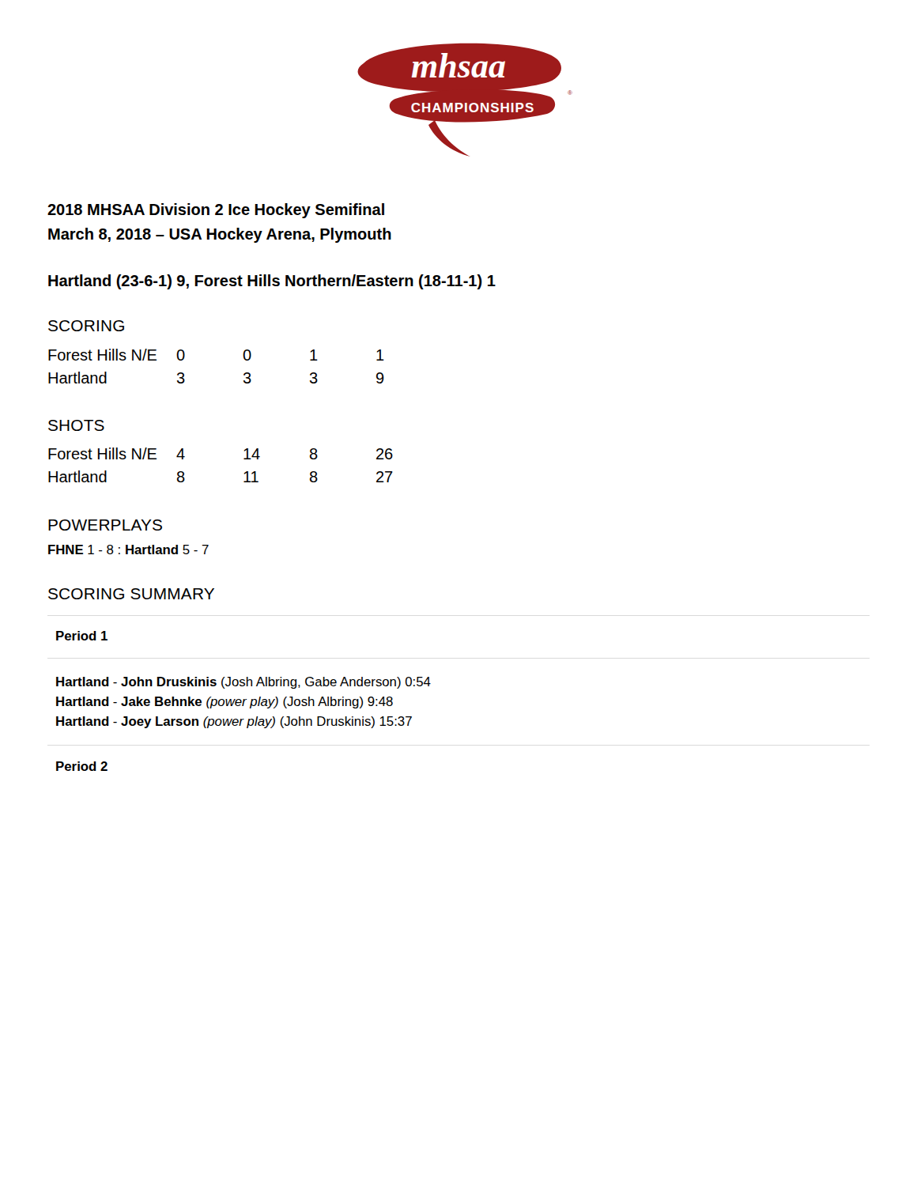mhsaa CHAMPIONSHIPS ®
2018 MHSAA Division 2 Ice Hockey Semifinal
March 8, 2018 – USA Hockey Arena, Plymouth
Hartland (23-6-1) 9, Forest Hills Northern/Eastern (18-11-1) 1
SCORING
| Forest Hills N/E | 0 | 0 | 1 | 1 |
| Hartland | 3 | 3 | 3 | 9 |
SHOTS
| Forest Hills N/E | 4 | 14 | 8 | 26 |
| Hartland | 8 | 11 | 8 | 27 |
POWERPLAYS
FHNE 1 - 8 : Hartland 5 - 7
SCORING SUMMARY
Period 1
Hartland - John Druskinis (Josh Albring, Gabe Anderson) 0:54
Hartland - Jake Behnke (power play) (Josh Albring) 9:48
Hartland - Joey Larson (power play) (John Druskinis) 15:37
Period 2